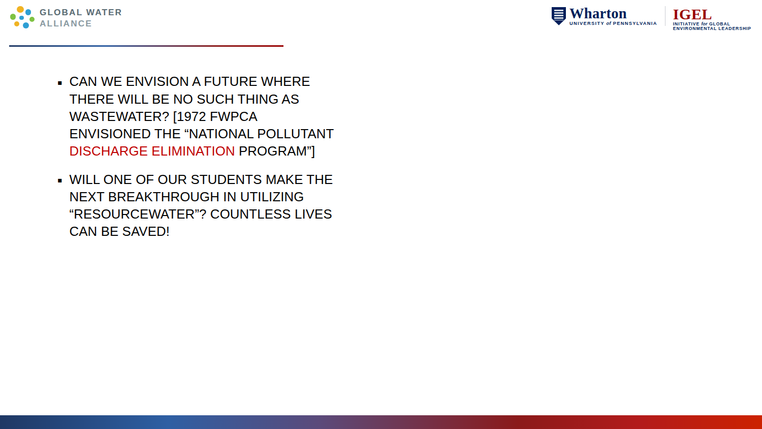Global Water
Alliance
Wharton
University of Pennsylvania
IGEL
Initiative for Global
Environmental Leadership
Can we envision a future where there will be no such thing as wastewater? [1972 FWPCA envisioned the “National Pollutant Discharge Elimination Program”]
Will one of our students make the next breakthrough in utilizing “Resourcewater”? Countless lives can be saved!